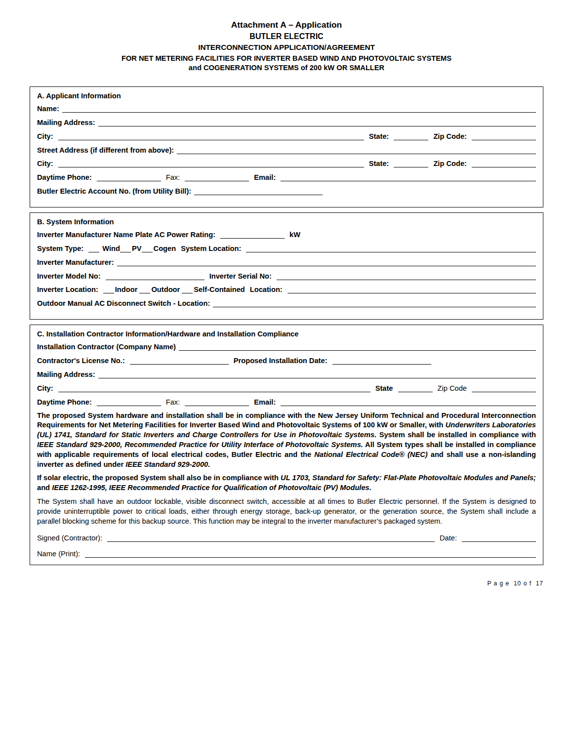Attachment A – Application
BUTLER ELECTRIC
INTERCONNECTION APPLICATION/AGREEMENT
FOR NET METERING FACILITIES FOR INVERTER BASED WIND AND PHOTOVOLTAIC SYSTEMS
and COGENERATION SYSTEMS of 200 kW OR SMALLER
A. Applicant Information
Name:
Mailing Address:
City: State: Zip Code:
Street Address (if different from above):
City: State: Zip Code:
Daytime Phone: Fax: Email:
Butler Electric Account No. (from Utility Bill):
B. System Information
Inverter Manufacturer Name Plate AC Power Rating: kW
System Type: Wind PV Cogen System Location:
Inverter Manufacturer:
Inverter Model No: Inverter Serial No:
Inverter Location: Indoor Outdoor Self-Contained Location:
Outdoor Manual AC Disconnect Switch - Location:
C. Installation Contractor Information/Hardware and Installation Compliance
Installation Contractor (Company Name)
Contractor's License No.: Proposed Installation Date:
Mailing Address:
City: State Zip Code
Daytime Phone: Fax: Email:
The proposed System hardware and installation shall be in compliance with the New Jersey Uniform Technical and Procedural Interconnection Requirements for Net Metering Facilities for Inverter Based Wind and Photovoltaic Systems of 100 kW or Smaller, with Underwriters Laboratories (UL) 1741, Standard for Static Inverters and Charge Controllers for Use in Photovoltaic Systems. System shall be installed in compliance with IEEE Standard 929-2000, Recommended Practice for Utility Interface of Photovoltaic Systems. All System types shall be installed in compliance with applicable requirements of local electrical codes, Butler Electric and the National Electrical Code® (NEC) and shall use a non-islanding inverter as defined under IEEE Standard 929-2000.
If solar electric, the proposed System shall also be in compliance with UL 1703, Standard for Safety: Flat-Plate Photovoltaic Modules and Panels; and IEEE 1262-1995, IEEE Recommended Practice for Qualification of Photovoltaic (PV) Modules.
The System shall have an outdoor lockable, visible disconnect switch, accessible at all times to Butler Electric personnel. If the System is designed to provide uninterruptible power to critical loads, either through energy storage, back-up generator, or the generation source, the System shall include a parallel blocking scheme for this backup source. This function may be integral to the inverter manufacturer’s packaged system.
Signed (Contractor): Date:
Name (Print):
P a g e 10 o f 17